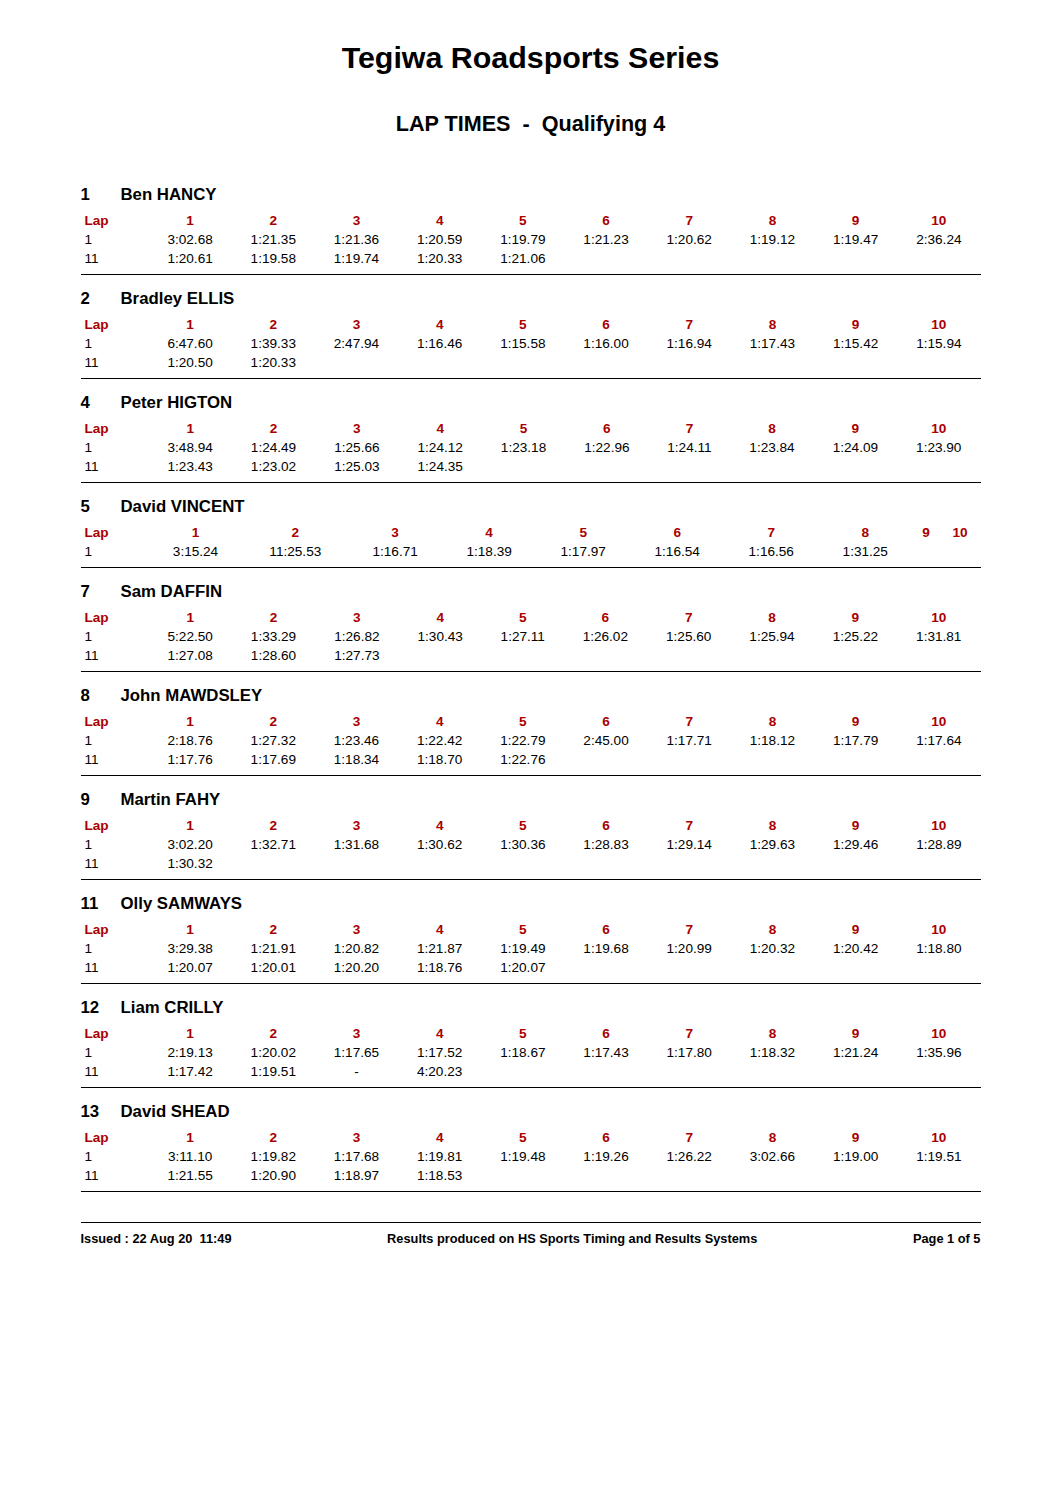Tegiwa Roadsports Series
LAP TIMES - Qualifying 4
1 Ben HANCY
| Lap | 1 | 2 | 3 | 4 | 5 | 6 | 7 | 8 | 9 | 10 |
| --- | --- | --- | --- | --- | --- | --- | --- | --- | --- | --- |
| 1 | 3:02.68 | 1:21.35 | 1:21.36 | 1:20.59 | 1:19.79 | 1:21.23 | 1:20.62 | 1:19.12 | 1:19.47 | 2:36.24 |
| 11 | 1:20.61 | 1:19.58 | 1:19.74 | 1:20.33 | 1:21.06 | | | | | |
2 Bradley ELLIS
| Lap | 1 | 2 | 3 | 4 | 5 | 6 | 7 | 8 | 9 | 10 |
| --- | --- | --- | --- | --- | --- | --- | --- | --- | --- | --- |
| 1 | 6:47.60 | 1:39.33 | 2:47.94 | 1:16.46 | 1:15.58 | 1:16.00 | 1:16.94 | 1:17.43 | 1:15.42 | 1:15.94 |
| 11 | 1:20.50 | 1:20.33 | | | | | | | | |
4 Peter HIGTON
| Lap | 1 | 2 | 3 | 4 | 5 | 6 | 7 | 8 | 9 | 10 |
| --- | --- | --- | --- | --- | --- | --- | --- | --- | --- | --- |
| 1 | 3:48.94 | 1:24.49 | 1:25.66 | 1:24.12 | 1:23.18 | 1:22.96 | 1:24.11 | 1:23.84 | 1:24.09 | 1:23.90 |
| 11 | 1:23.43 | 1:23.02 | 1:25.03 | 1:24.35 | | | | | | |
5 David VINCENT
| Lap | 1 | 2 | 3 | 4 | 5 | 6 | 7 | 8 | 9 | 10 |
| --- | --- | --- | --- | --- | --- | --- | --- | --- | --- | --- |
| 1 | 3:15.24 | 11:25.53 | 1:16.71 | 1:18.39 | 1:17.97 | 1:16.54 | 1:16.56 | 1:31.25 | | |
7 Sam DAFFIN
| Lap | 1 | 2 | 3 | 4 | 5 | 6 | 7 | 8 | 9 | 10 |
| --- | --- | --- | --- | --- | --- | --- | --- | --- | --- | --- |
| 1 | 5:22.50 | 1:33.29 | 1:26.82 | 1:30.43 | 1:27.11 | 1:26.02 | 1:25.60 | 1:25.94 | 1:25.22 | 1:31.81 |
| 11 | 1:27.08 | 1:28.60 | 1:27.73 | | | | | | | |
8 John MAWDSLEY
| Lap | 1 | 2 | 3 | 4 | 5 | 6 | 7 | 8 | 9 | 10 |
| --- | --- | --- | --- | --- | --- | --- | --- | --- | --- | --- |
| 1 | 2:18.76 | 1:27.32 | 1:23.46 | 1:22.42 | 1:22.79 | 2:45.00 | 1:17.71 | 1:18.12 | 1:17.79 | 1:17.64 |
| 11 | 1:17.76 | 1:17.69 | 1:18.34 | 1:18.70 | 1:22.76 | | | | | |
9 Martin FAHY
| Lap | 1 | 2 | 3 | 4 | 5 | 6 | 7 | 8 | 9 | 10 |
| --- | --- | --- | --- | --- | --- | --- | --- | --- | --- | --- |
| 1 | 3:02.20 | 1:32.71 | 1:31.68 | 1:30.62 | 1:30.36 | 1:28.83 | 1:29.14 | 1:29.63 | 1:29.46 | 1:28.89 |
| 11 | 1:30.32 | | | | | | | | | |
11 Olly SAMWAYS
| Lap | 1 | 2 | 3 | 4 | 5 | 6 | 7 | 8 | 9 | 10 |
| --- | --- | --- | --- | --- | --- | --- | --- | --- | --- | --- |
| 1 | 3:29.38 | 1:21.91 | 1:20.82 | 1:21.87 | 1:19.49 | 1:19.68 | 1:20.99 | 1:20.32 | 1:20.42 | 1:18.80 |
| 11 | 1:20.07 | 1:20.01 | 1:20.20 | 1:18.76 | 1:20.07 | | | | | |
12 Liam CRILLY
| Lap | 1 | 2 | 3 | 4 | 5 | 6 | 7 | 8 | 9 | 10 |
| --- | --- | --- | --- | --- | --- | --- | --- | --- | --- | --- |
| 1 | 2:19.13 | 1:20.02 | 1:17.65 | 1:17.52 | 1:18.67 | 1:17.43 | 1:17.80 | 1:18.32 | 1:21.24 | 1:35.96 |
| 11 | 1:17.42 | 1:19.51 | - | 4:20.23 | | | | | | |
13 David SHEAD
| Lap | 1 | 2 | 3 | 4 | 5 | 6 | 7 | 8 | 9 | 10 |
| --- | --- | --- | --- | --- | --- | --- | --- | --- | --- | --- |
| 1 | 3:11.10 | 1:19.82 | 1:17.68 | 1:19.81 | 1:19.48 | 1:19.26 | 1:26.22 | 3:02.66 | 1:19.00 | 1:19.51 |
| 11 | 1:21.55 | 1:20.90 | 1:18.97 | 1:18.53 | | | | | | |
Issued : 22 Aug 20 11:49 Results produced on HS Sports Timing and Results Systems Page 1 of 5